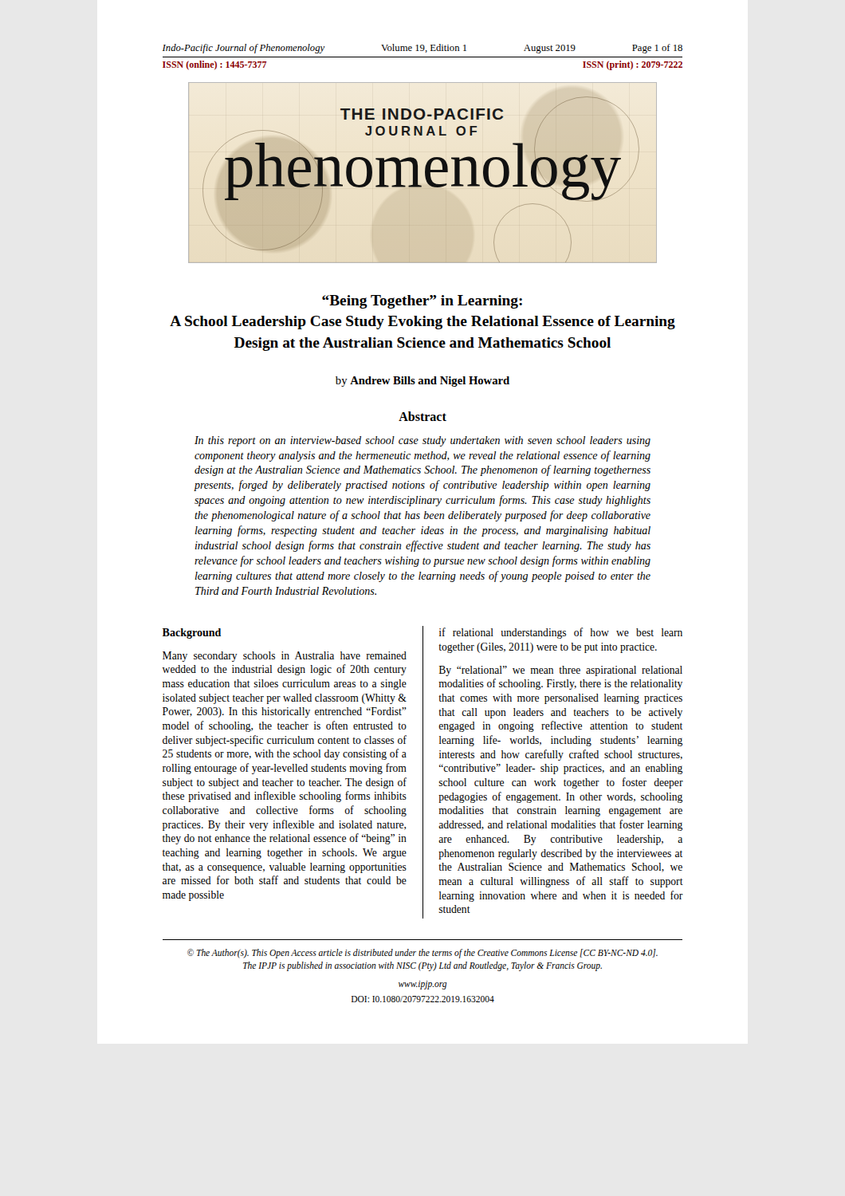Indo-Pacific Journal of Phenomenology Volume 19, Edition 1 August 2019 Page 1 of 18
ISSN (online) : 1445-7377 ISSN (print) : 2079-7222
The Indo-Pacific
Journal of
phenomenology
“Being Together” in Learning:
A School Leadership Case Study Evoking the Relational Essence of Learning
Design at the Australian Science and Mathematics School
by Andrew Bills and Nigel Howard
Abstract
In this report on an interview-based school case study undertaken with seven school leaders using component theory analysis and the hermeneutic method, we reveal the relational essence of learning design at the Australian Science and Mathematics School. The phenomenon of learning togetherness presents, forged by deliberately practised notions of contributive leadership within open learning spaces and ongoing attention to new interdisciplinary curriculum forms. This case study highlights the phenomenological nature of a school that has been deliberately purposed for deep collaborative learning forms, respecting student and teacher ideas in the process, and marginalising habitual industrial school design forms that constrain effective student and teacher learning. The study has relevance for school leaders and teachers wishing to pursue new school design forms within enabling learning cultures that attend more closely to the learning needs of young people poised to enter the Third and Fourth Industrial Revolutions.
Background
Many secondary schools in Australia have remained wedded to the industrial design logic of 20th century mass education that siloes curriculum areas to a single isolated subject teacher per walled classroom (Whitty & Power, 2003). In this historically entrenched “Fordist” model of schooling, the teacher is often entrusted to deliver subject-specific curriculum content to classes of 25 students or more, with the school day consisting of a rolling entourage of year-levelled students moving from subject to subject and teacher to teacher. The design of these privatised and inflexible schooling forms inhibits collaborative and collective forms of schooling practices. By their very inflexible and isolated nature, they do not enhance the relational essence of “being” in teaching and learning together in schools. We argue that, as a consequence, valuable learning opportunities are missed for both staff and students that could be made possible
if relational understandings of how we best learn together (Giles, 2011) were to be put into practice.
By “relational” we mean three aspirational relational modalities of schooling. Firstly, there is the relationality that comes with more personalised learning practices that call upon leaders and teachers to be actively engaged in ongoing reflective attention to student learning life- worlds, including students’ learning interests and how carefully crafted school structures, “contributive” leader- ship practices, and an enabling school culture can work together to foster deeper pedagogies of engagement. In other words, schooling modalities that constrain learning engagement are addressed, and relational modalities that foster learning are enhanced. By contributive leadership, a phenomenon regularly described by the interviewees at the Australian Science and Mathematics School, we mean a cultural willingness of all staff to support learning innovation where and when it is needed for student
© The Author(s). This Open Access article is distributed under the terms of the Creative Commons License [CC BY-NC-ND 4.0].
The IPJP is published in association with NISC (Pty) Ltd and Routledge, Taylor & Francis Group.
www.ipjp.org
DOI: I0.1080/20797222.2019.1632004